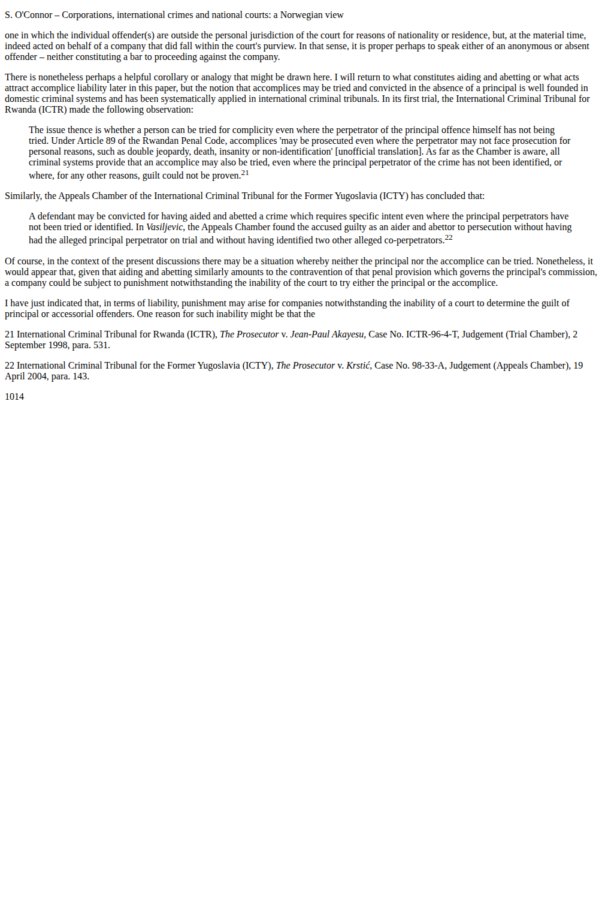S. O'Connor – Corporations, international crimes and national courts: a Norwegian view
one in which the individual offender(s) are outside the personal jurisdiction of the court for reasons of nationality or residence, but, at the material time, indeed acted on behalf of a company that did fall within the court's purview. In that sense, it is proper perhaps to speak either of an anonymous or absent offender – neither constituting a bar to proceeding against the company.
There is nonetheless perhaps a helpful corollary or analogy that might be drawn here. I will return to what constitutes aiding and abetting or what acts attract accomplice liability later in this paper, but the notion that accomplices may be tried and convicted in the absence of a principal is well founded in domestic criminal systems and has been systematically applied in international criminal tribunals. In its first trial, the International Criminal Tribunal for Rwanda (ICTR) made the following observation:
The issue thence is whether a person can be tried for complicity even where the perpetrator of the principal offence himself has not being tried. Under Article 89 of the Rwandan Penal Code, accomplices 'may be prosecuted even where the perpetrator may not face prosecution for personal reasons, such as double jeopardy, death, insanity or non-identification' [unofficial translation]. As far as the Chamber is aware, all criminal systems provide that an accomplice may also be tried, even where the principal perpetrator of the crime has not been identified, or where, for any other reasons, guilt could not be proven.21
Similarly, the Appeals Chamber of the International Criminal Tribunal for the Former Yugoslavia (ICTY) has concluded that:
A defendant may be convicted for having aided and abetted a crime which requires specific intent even where the principal perpetrators have not been tried or identified. In Vasiljevic, the Appeals Chamber found the accused guilty as an aider and abettor to persecution without having had the alleged principal perpetrator on trial and without having identified two other alleged co-perpetrators.22
Of course, in the context of the present discussions there may be a situation whereby neither the principal nor the accomplice can be tried. Nonetheless, it would appear that, given that aiding and abetting similarly amounts to the contravention of that penal provision which governs the principal's commission, a company could be subject to punishment notwithstanding the inability of the court to try either the principal or the accomplice.
I have just indicated that, in terms of liability, punishment may arise for companies notwithstanding the inability of a court to determine the guilt of principal or accessorial offenders. One reason for such inability might be that the
21 International Criminal Tribunal for Rwanda (ICTR), The Prosecutor v. Jean-Paul Akayesu, Case No. ICTR-96-4-T, Judgement (Trial Chamber), 2 September 1998, para. 531.
22 International Criminal Tribunal for the Former Yugoslavia (ICTY), The Prosecutor v. Krstić, Case No. 98-33-A, Judgement (Appeals Chamber), 19 April 2004, para. 143.
1014